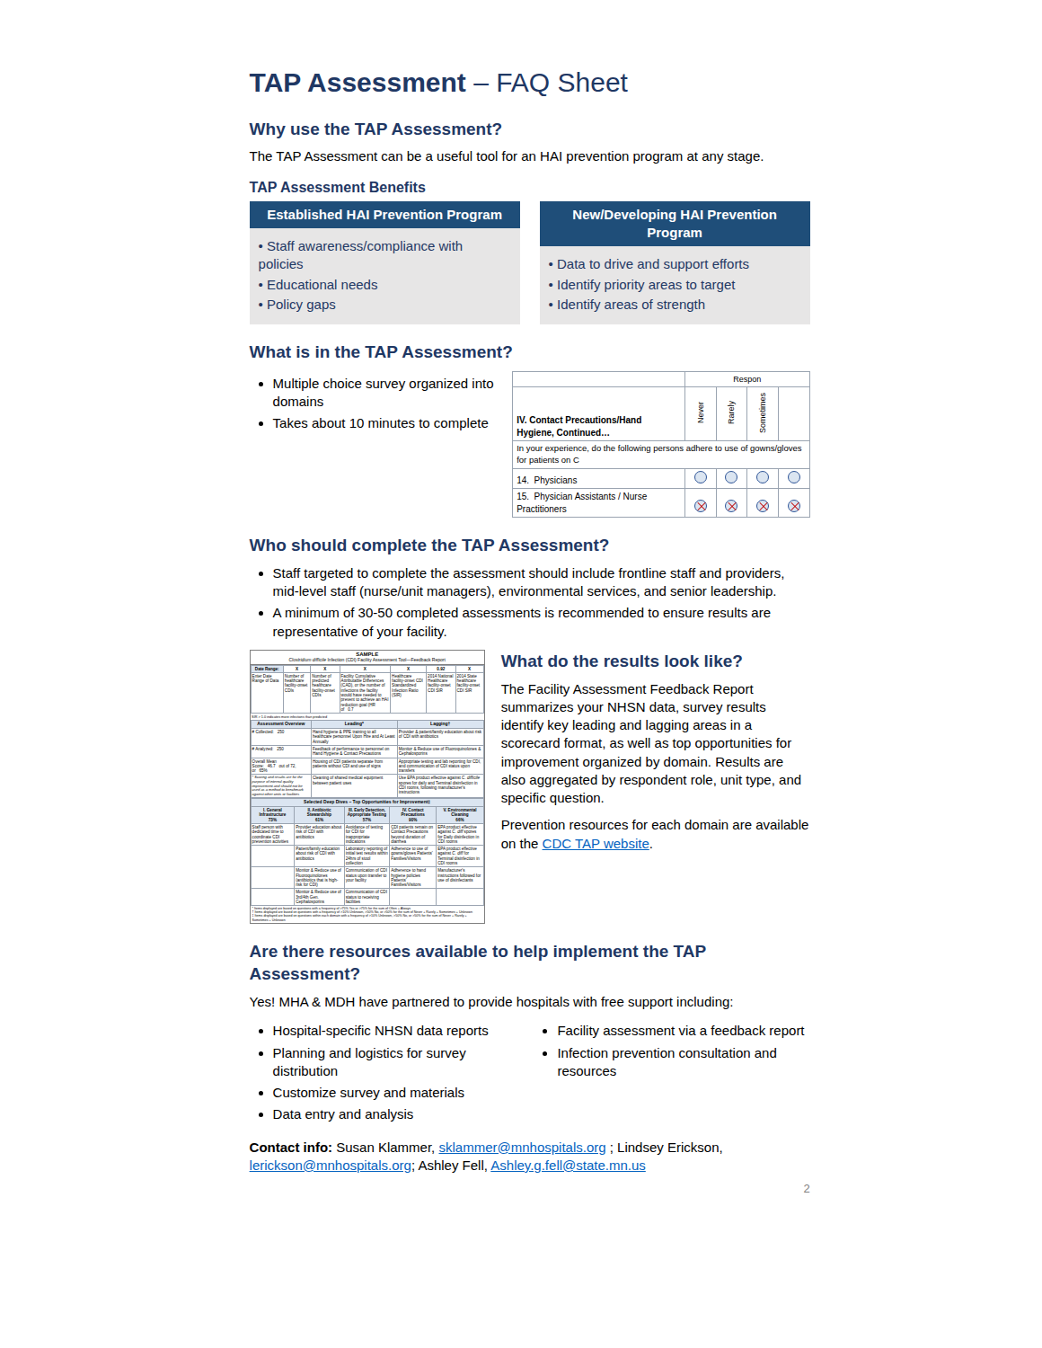TAP Assessment – FAQ Sheet
Why use the TAP Assessment?
The TAP Assessment can be a useful tool for an HAI prevention program at any stage.
TAP Assessment Benefits
Established HAI Prevention Program
• Staff awareness/compliance with policies
• Educational needs
• Policy gaps
New/Developing HAI Prevention Program
• Data to drive and support efforts
• Identify priority areas to target
• Identify areas of strength
What is in the TAP Assessment?
Multiple choice survey organized into domains
Takes about 10 minutes to complete
| | Respon |
| IV. Contact Precautions/Hand Hygiene, Continued… | Never | Rarely | Sometimes | |
| In your experience, do the following persons adhere to use of gowns/gloves for patients on C |
| 14. Physicians | | | | |
| 15. Physician Assistants / Nurse Practitioners | | | | |
Who should complete the TAP Assessment?
Staff targeted to complete the assessment should include frontline staff and providers, mid-level staff (nurse/unit managers), environmental services, and senior leadership.
A minimum of 30-50 completed assessments is recommended to ensure results are representative of your facility.
SAMPLE
Clostridium difficile Infection (CDI) Facility Assessment Tool—Feedback Report
| Date Range: | X | X | X | X | 0.92 | X |
| Enter Date Range of Data | Number of healthcare facility-onset CDIs | Number of predicted healthcare facility-onset CDIs | Facility Cumulative Attributable Differences (CAD), or the number of infections the facility would have needed to prevent to achieve an HAI reduction goal (HR of 0.7 | Healthcare facility-onset CDI Standardized Infection Ratio (SIR) | 2014 National Healthcare facility-onset CDI SIR | 2014 State healthcare facility-onset CDI SIR |
| SIR > 1.0 indicates more infections than predicted |
| Assessment Overview | Leading* | Lagging† |
| # Collected: 250 | Hand hygiene & PPE training to all healthcare personnel Upon Hire and At Least Annually | Provider & patient/family education about risk of CDI with antibiotics |
| # Analyzed: 250 | Feedback of performance to personnel on Hand Hygiene & Contact Precautions | Monitor & Reduce use of Fluoroquinolones & Cephalosporins |
| Overall Mean Score: 46.7 out of 72, or 65% | Housing of CDI patients separate from patients without CDI and use of signs | Appropriate testing and lab reporting for CDI, and communication of CDI status upon transfers |
| * Scoring and results are for the purpose of internal quality improvement and should not be used as a method to benchmark against other units or facilities | Cleaning of shared medical equipment between patient uses | Use EPA product effective against C. difficile spores for daily and Terminal disinfection in CDI rooms, following manufacturer's instructions |
| Selected Deep Dives – Top Opportunities for Improvement‡ |
| I. General Infrastructure 73% | II. Antibiotic Stewardship 61% | III. Early Detection, Appropriate Testing 57% | IV. Contact Precautions 90% | V. Environmental Cleaning 66% |
| Staff person with dedicated time to coordinate CDI prevention activities | Provider education about risk of CDI with antibiotics | Avoidance of testing for CDI for inappropriate indications | CDI patients remain on Contact Precautions beyond duration of diarrhea | EPA product effective against C. diff spores for Daily disinfection in CDI rooms |
| | Patient/family education about risk of CDI with antibiotics | Laboratory reporting of initial test results within 24hrs of stool collection | Adherence to use of gowns/gloves Patients' Families/Visitors | EPA product effective against C. diff for Terminal disinfection in CDI rooms |
| | Monitor & Reduce use of Fluoroquinolones (antibiotics that is high-risk for CDI) | Communication of CDI status upon transfer to your facility | Adherence to hand hygiene policies Patients' Families/Visitors | Manufacturer's instructions followed for use of disinfectants |
| | Monitor & Reduce use of 3rd/4th Gen. Cephalosporins | Communication of CDI status to receiving facilities | | |
* Items displayed are based on questions with a frequency of >75% Yes or >75% for the sum of Often + Always
† Items displayed are based on questions with a frequency of >10% Unknown, >50% No, or >50% for the sum of Never + Rarely + Sometimes + Unknown
‡ Items displayed are based on questions within each domain with a frequency of >10% Unknown, >50% No, or >50% for the sum of Never + Rarely + Sometimes + Unknown
What do the results look like?
The Facility Assessment Feedback Report summarizes your NHSN data, survey results identify key leading and lagging areas in a scorecard format, as well as top opportunities for improvement organized by domain. Results are also aggregated by respondent role, unit type, and specific question.
Prevention resources for each domain are available on the CDC TAP website.
Are there resources available to help implement the TAP Assessment?
Yes! MHA & MDH have partnered to provide hospitals with free support including:
Hospital-specific NHSN data reports
Planning and logistics for survey distribution
Customize survey and materials
Data entry and analysis
Facility assessment via a feedback report
Infection prevention consultation and resources
Contact info: Susan Klammer, sklammer@mnhospitals.org ; Lindsey Erickson, lerickson@mnhospitals.org; Ashley Fell, Ashley.g.fell@state.mn.us
2